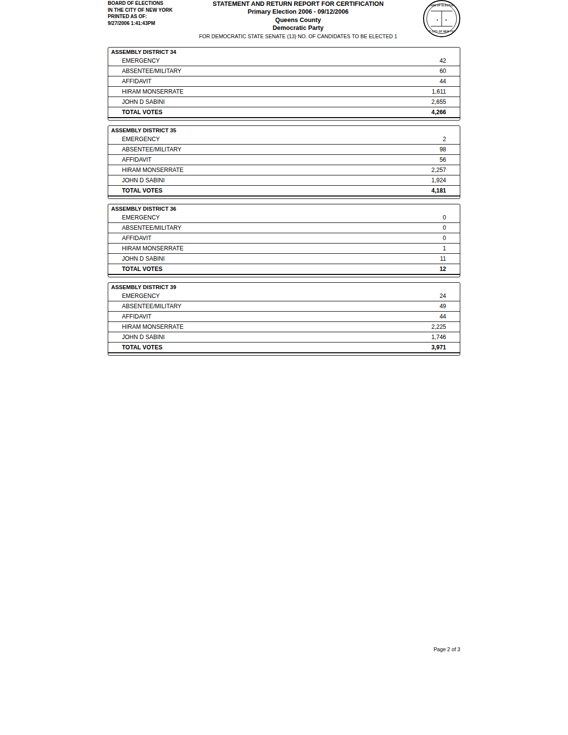BOARD OF ELECTIONS
IN THE CITY OF NEW YORK
PRINTED AS OF:
9/27/2006 1:41:43PM
STATEMENT AND RETURN REPORT FOR CERTIFICATION
Primary Election 2006 - 09/12/2006
Queens County
Democratic Party
FOR DEMOCRATIC STATE SENATE (13) NO. OF CANDIDATES TO BE ELECTED 1
BOARD OF ELECTIONS
THE CITY OF NEW YORK
ASSEMBLY DISTRICT 34
| EMERGENCY | 42 |
| ABSENTEE/MILITARY | 60 |
| AFFIDAVIT | 44 |
| HIRAM MONSERRATE | 1,611 |
| JOHN D SABINI | 2,655 |
| TOTAL VOTES | 4,266 |
ASSEMBLY DISTRICT 35
| EMERGENCY | 2 |
| ABSENTEE/MILITARY | 98 |
| AFFIDAVIT | 56 |
| HIRAM MONSERRATE | 2,257 |
| JOHN D SABINI | 1,924 |
| TOTAL VOTES | 4,181 |
ASSEMBLY DISTRICT 36
| EMERGENCY | 0 |
| ABSENTEE/MILITARY | 0 |
| AFFIDAVIT | 0 |
| HIRAM MONSERRATE | 1 |
| JOHN D SABINI | 11 |
| TOTAL VOTES | 12 |
ASSEMBLY DISTRICT 39
| EMERGENCY | 24 |
| ABSENTEE/MILITARY | 49 |
| AFFIDAVIT | 44 |
| HIRAM MONSERRATE | 2,225 |
| JOHN D SABINI | 1,746 |
| TOTAL VOTES | 3,971 |
Page 2 of 3